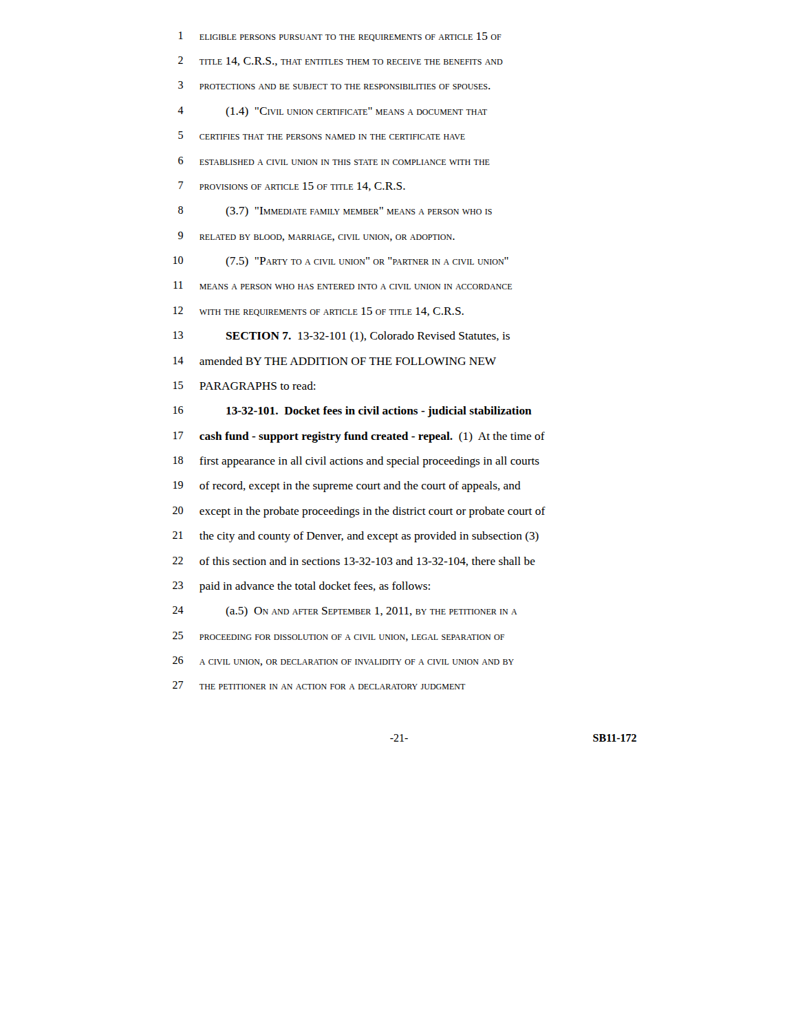eligible persons pursuant to the requirements of article 15 of
title 14, C.R.S., that entitles them to receive the benefits and
protections and be subject to the responsibilities of spouses.
(1.4) "Civil union certificate" means a document that
certifies that the persons named in the certificate have
established a civil union in this state in compliance with the
provisions of article 15 of title 14, C.R.S.
(3.7) "Immediate family member" means a person who is
related by blood, marriage, civil union, or adoption.
(7.5) "Party to a civil union" or "partner in a civil union"
means a person who has entered into a civil union in accordance
with the requirements of article 15 of title 14, C.R.S.
SECTION 7. 13-32-101 (1), Colorado Revised Statutes, is
amended BY THE ADDITION OF THE FOLLOWING NEW
PARAGRAPHS to read:
13-32-101. Docket fees in civil actions - judicial stabilization
cash fund - support registry fund created - repeal. (1) At the time of
first appearance in all civil actions and special proceedings in all courts
of record, except in the supreme court and the court of appeals, and
except in the probate proceedings in the district court or probate court of
the city and county of Denver, and except as provided in subsection (3)
of this section and in sections 13-32-103 and 13-32-104, there shall be
paid in advance the total docket fees, as follows:
(a.5) On and after September 1, 2011, by the petitioner in a
proceeding for dissolution of a civil union, legal separation of
a civil union, or declaration of invalidity of a civil union and by
the petitioner in an action for a declaratory judgment
-21- SB11-172